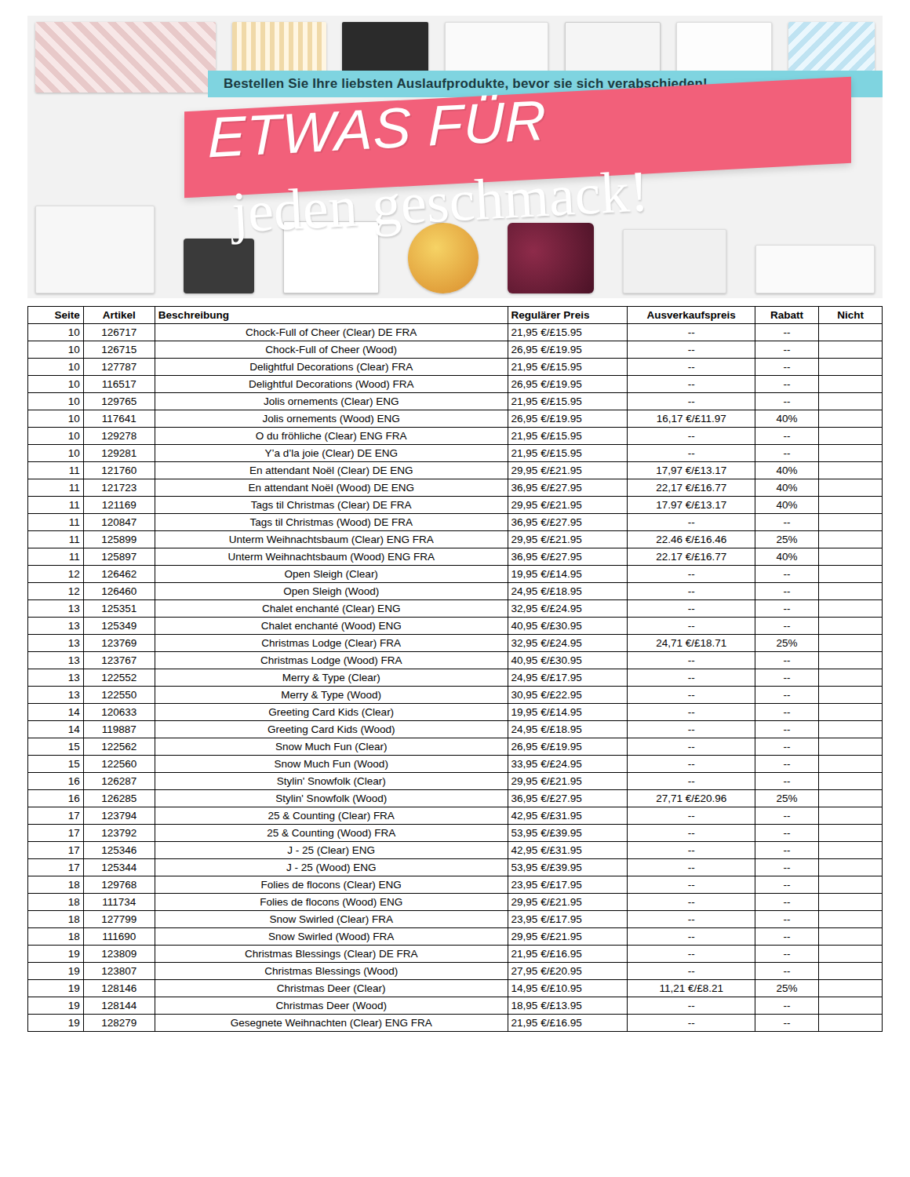Bestellen Sie Ihre liebsten Auslaufprodukte, bevor sie sich verabschieden!
ETWAS FÜR
jeden geschmack!
| Seite | Artikel | Beschreibung | Regulärer Preis | Ausverkaufspreis | Rabatt | Nicht |
| --- | --- | --- | --- | --- | --- | --- |
| 10 | 126717 | Chock-Full of Cheer (Clear) DE FRA | 21,95 €/£15.95 | -- | -- | |
| 10 | 126715 | Chock-Full of Cheer (Wood) | 26,95 €/£19.95 | -- | -- | |
| 10 | 127787 | Delightful Decorations (Clear) FRA | 21,95 €/£15.95 | -- | -- | |
| 10 | 116517 | Delightful Decorations (Wood) FRA | 26,95 €/£19.95 | -- | -- | |
| 10 | 129765 | Jolis ornements (Clear) ENG | 21,95 €/£15.95 | -- | -- | |
| 10 | 117641 | Jolis ornements (Wood) ENG | 26,95 €/£19.95 | 16,17 €/£11.97 | 40% | |
| 10 | 129278 | O du fröhliche (Clear) ENG FRA | 21,95 €/£15.95 | -- | -- | |
| 10 | 129281 | Y’a d’la joie (Clear) DE ENG | 21,95 €/£15.95 | -- | -- | |
| 11 | 121760 | En attendant Noël (Clear) DE ENG | 29,95 €/£21.95 | 17,97 €/£13.17 | 40% | |
| 11 | 121723 | En attendant Noël (Wood) DE ENG | 36,95 €/£27.95 | 22,17 €/£16.77 | 40% | |
| 11 | 121169 | Tags til Christmas (Clear) DE FRA | 29,95 €/£21.95 | 17.97 €/£13.17 | 40% | |
| 11 | 120847 | Tags til Christmas (Wood) DE FRA | 36,95 €/£27.95 | -- | -- | |
| 11 | 125899 | Unterm Weihnachtsbaum (Clear) ENG FRA | 29,95 €/£21.95 | 22.46 €/£16.46 | 25% | |
| 11 | 125897 | Unterm Weihnachtsbaum (Wood) ENG FRA | 36,95 €/£27.95 | 22.17 €/£16.77 | 40% | |
| 12 | 126462 | Open Sleigh (Clear) | 19,95 €/£14.95 | -- | -- | |
| 12 | 126460 | Open Sleigh (Wood) | 24,95 €/£18.95 | -- | -- | |
| 13 | 125351 | Chalet enchanté (Clear) ENG | 32,95 €/£24.95 | -- | -- | |
| 13 | 125349 | Chalet enchanté (Wood) ENG | 40,95 €/£30.95 | -- | -- | |
| 13 | 123769 | Christmas Lodge (Clear) FRA | 32,95 €/£24.95 | 24,71 €/£18.71 | 25% | |
| 13 | 123767 | Christmas Lodge (Wood) FRA | 40,95 €/£30.95 | -- | -- | |
| 13 | 122552 | Merry & Type (Clear) | 24,95 €/£17.95 | -- | -- | |
| 13 | 122550 | Merry & Type (Wood) | 30,95 €/£22.95 | -- | -- | |
| 14 | 120633 | Greeting Card Kids (Clear) | 19,95 €/£14.95 | -- | -- | |
| 14 | 119887 | Greeting Card Kids (Wood) | 24,95 €/£18.95 | -- | -- | |
| 15 | 122562 | Snow Much Fun (Clear) | 26,95 €/£19.95 | -- | -- | |
| 15 | 122560 | Snow Much Fun (Wood) | 33,95 €/£24.95 | -- | -- | |
| 16 | 126287 | Stylin' Snowfolk (Clear) | 29,95 €/£21.95 | -- | -- | |
| 16 | 126285 | Stylin' Snowfolk (Wood) | 36,95 €/£27.95 | 27,71 €/£20.96 | 25% | |
| 17 | 123794 | 25 & Counting (Clear) FRA | 42,95 €/£31.95 | -- | -- | |
| 17 | 123792 | 25 & Counting (Wood) FRA | 53,95 €/£39.95 | -- | -- | |
| 17 | 125346 | J - 25 (Clear) ENG | 42,95 €/£31.95 | -- | -- | |
| 17 | 125344 | J - 25 (Wood) ENG | 53,95 €/£39.95 | -- | -- | |
| 18 | 129768 | Folies de flocons (Clear) ENG | 23,95 €/£17.95 | -- | -- | |
| 18 | 111734 | Folies de flocons (Wood) ENG | 29,95 €/£21.95 | -- | -- | |
| 18 | 127799 | Snow Swirled (Clear) FRA | 23,95 €/£17.95 | -- | -- | |
| 18 | 111690 | Snow Swirled (Wood) FRA | 29,95 €/£21.95 | -- | -- | |
| 19 | 123809 | Christmas Blessings (Clear) DE FRA | 21,95 €/£16.95 | -- | -- | |
| 19 | 123807 | Christmas Blessings (Wood) | 27,95 €/£20.95 | -- | -- | |
| 19 | 128146 | Christmas Deer (Clear) | 14,95 €/£10.95 | 11,21 €/£8.21 | 25% | |
| 19 | 128144 | Christmas Deer (Wood) | 18,95 €/£13.95 | -- | -- | |
| 19 | 128279 | Gesegnete Weihnachten (Clear) ENG FRA | 21,95 €/£16.95 | -- | -- | |